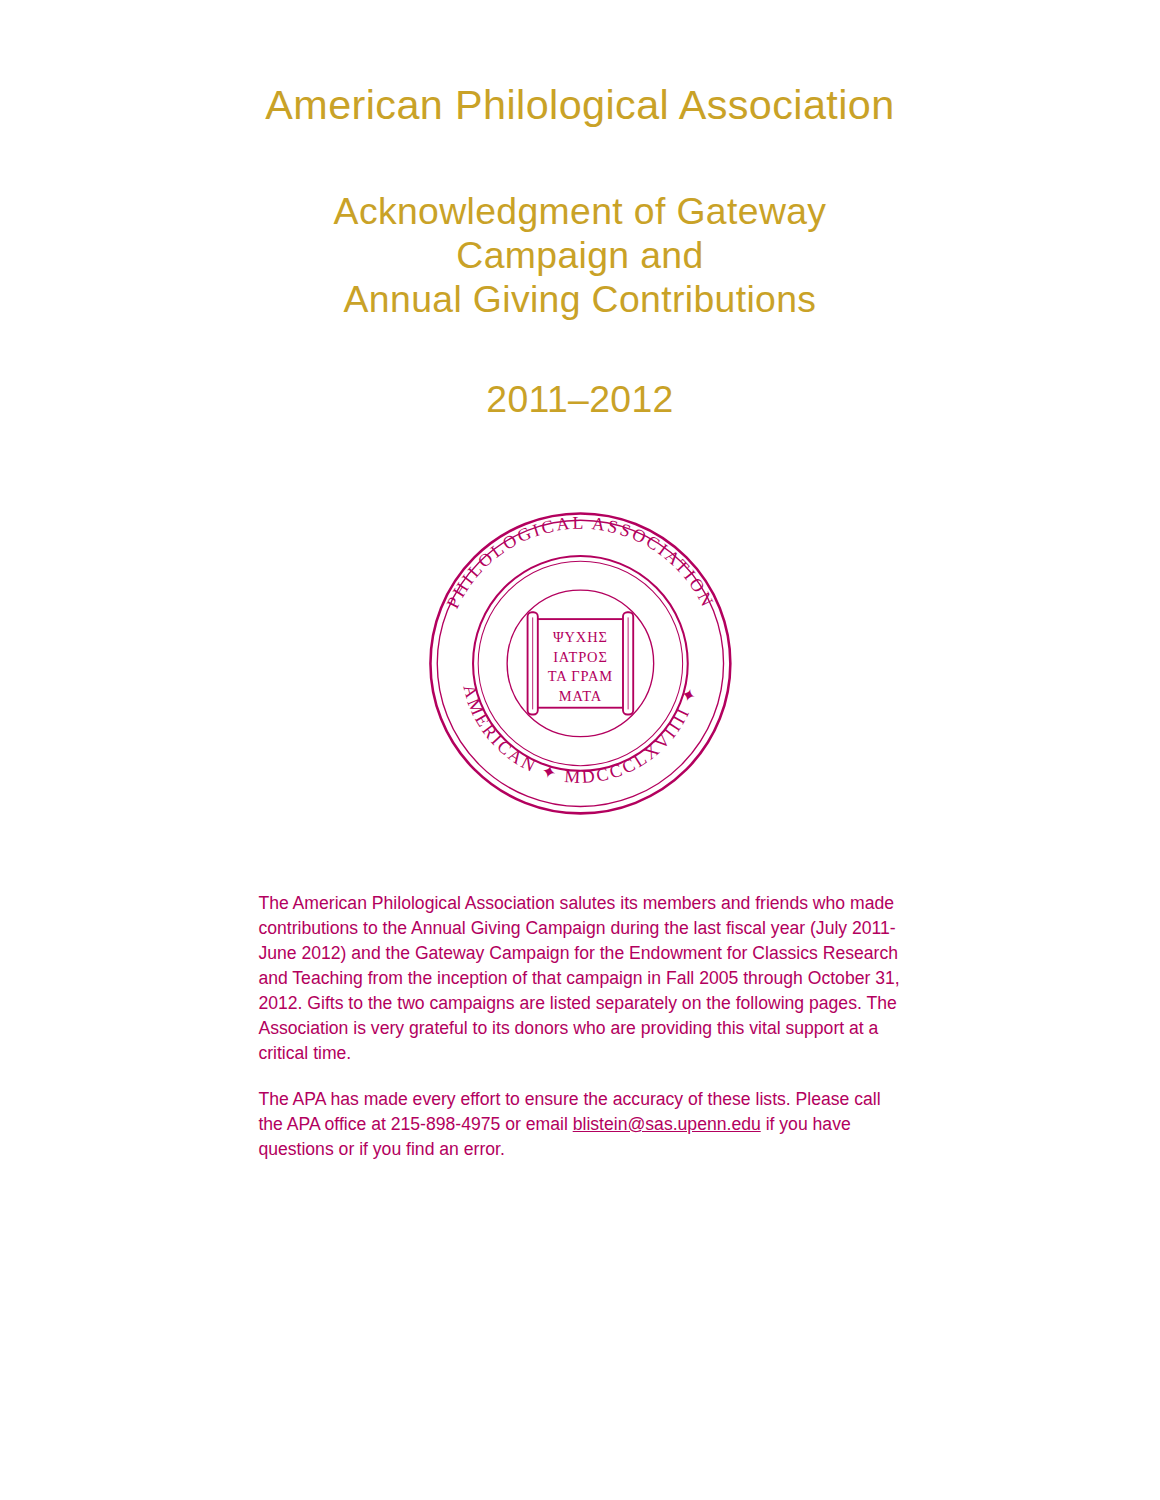American Philological Association
Acknowledgment of Gateway Campaign and
Annual Giving Contributions
2011–2012
ΨΥΧΗΣ ΙΑΤΡΟΣ ΤΑ ΓΡΑΜ ΜΑΤΑ PHILOLOGICAL ASSOCIATION AMERICAN ✦ MDCCCLXVIIII ✦
The American Philological Association salutes its members and friends who made contributions to the Annual Giving Campaign during the last fiscal year (July 2011-June 2012) and the Gateway Campaign for the Endowment for Classics Research and Teaching from the inception of that campaign in Fall 2005 through October 31, 2012. Gifts to the two campaigns are listed separately on the following pages. The Association is very grateful to its donors who are providing this vital support at a critical time.
The APA has made every effort to ensure the accuracy of these lists. Please call the APA office at 215-898-4975 or email blistein@sas.upenn.edu if you have questions or if you find an error.